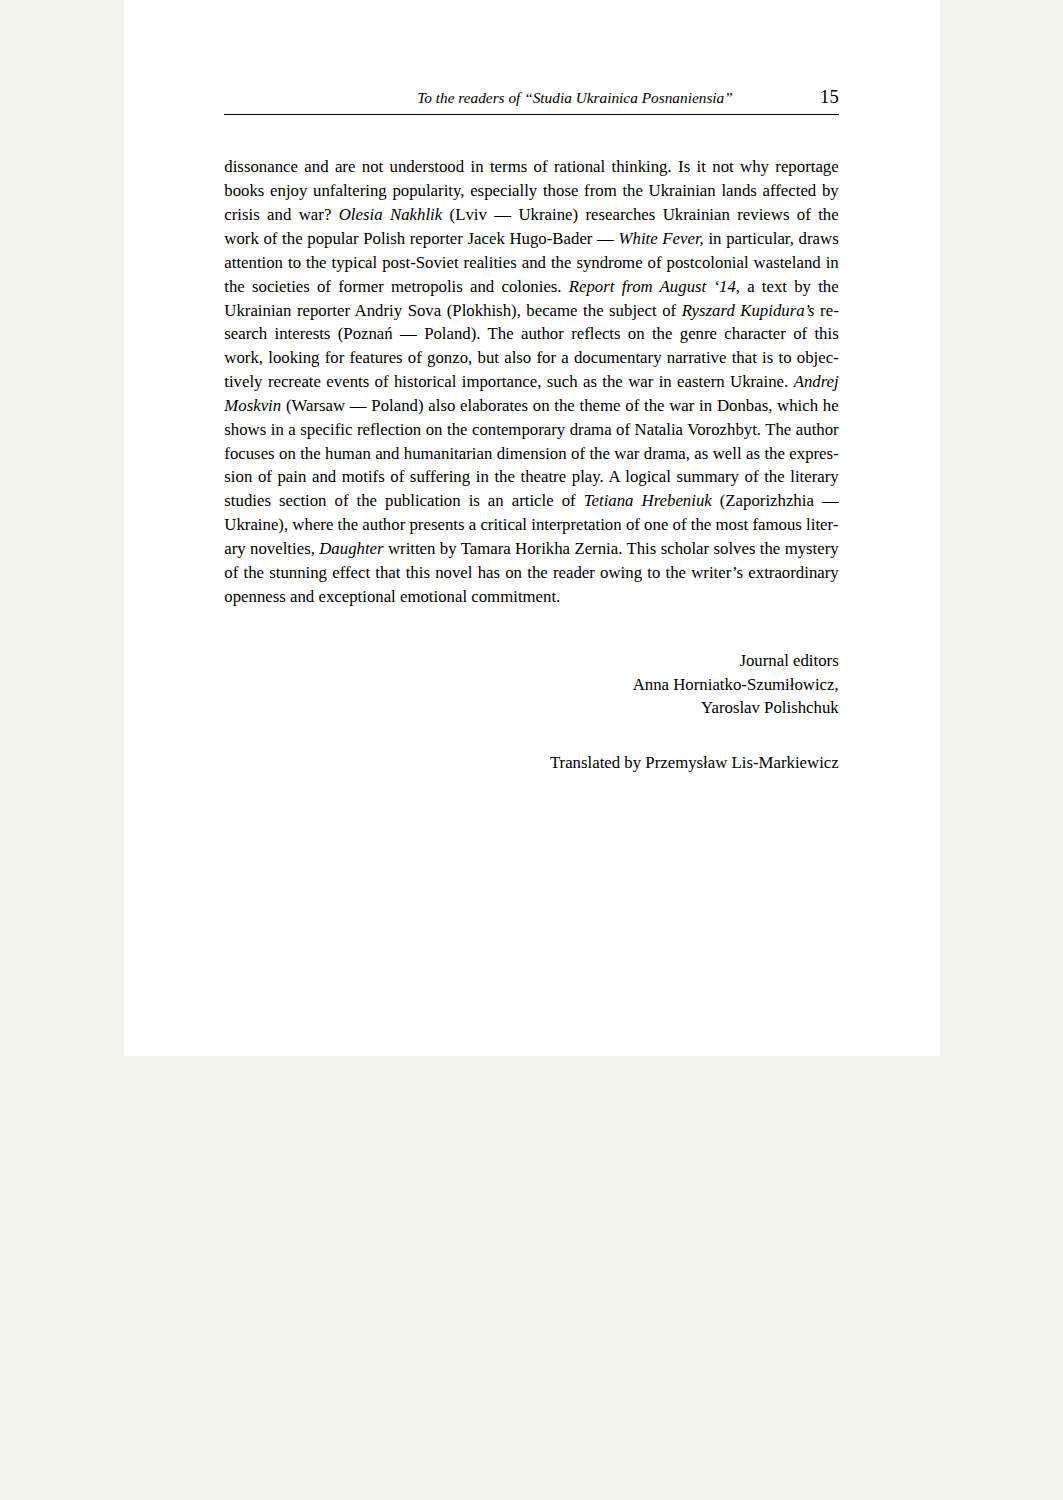To the readers of “Studia Ukrainica Posnaniensia” 15
dissonance and are not understood in terms of rational thinking. Is it not why reportage books enjoy unfaltering popularity, especially those from the Ukrainian lands affected by crisis and war? Olesia Nakhlik (Lviv — Ukraine) researches Ukrainian reviews of the work of the popular Polish reporter Jacek Hugo-Bader — White Fever, in particular, draws attention to the typical post-Soviet realities and the syndrome of postcolonial wasteland in the societies of former metropolis and colonies. Report from August ‘14, a text by the Ukrainian reporter Andriy Sova (Plokhish), became the subject of Ryszard Kupidura’s research interests (Poznań — Poland). The author reflects on the genre character of this work, looking for features of gonzo, but also for a documentary narrative that is to objectively recreate events of historical importance, such as the war in eastern Ukraine. Andrej Moskvin (Warsaw — Poland) also elaborates on the theme of the war in Donbas, which he shows in a specific reflection on the contemporary drama of Natalia Vorozhbyt. The author focuses on the human and humanitarian dimension of the war drama, as well as the expression of pain and motifs of suffering in the theatre play. A logical summary of the literary studies section of the publication is an article of Tetiana Hrebeniuk (Zaporizhzhia — Ukraine), where the author presents a critical interpretation of one of the most famous literary novelties, Daughter written by Tamara Horikha Zernia. This scholar solves the mystery of the stunning effect that this novel has on the reader owing to the writer’s extraordinary openness and exceptional emotional commitment.
Journal editors
Anna Horniatko-Szumiłowicz,
Yaroslav Polishchuk
Translated by Przemysław Lis-Markiewicz